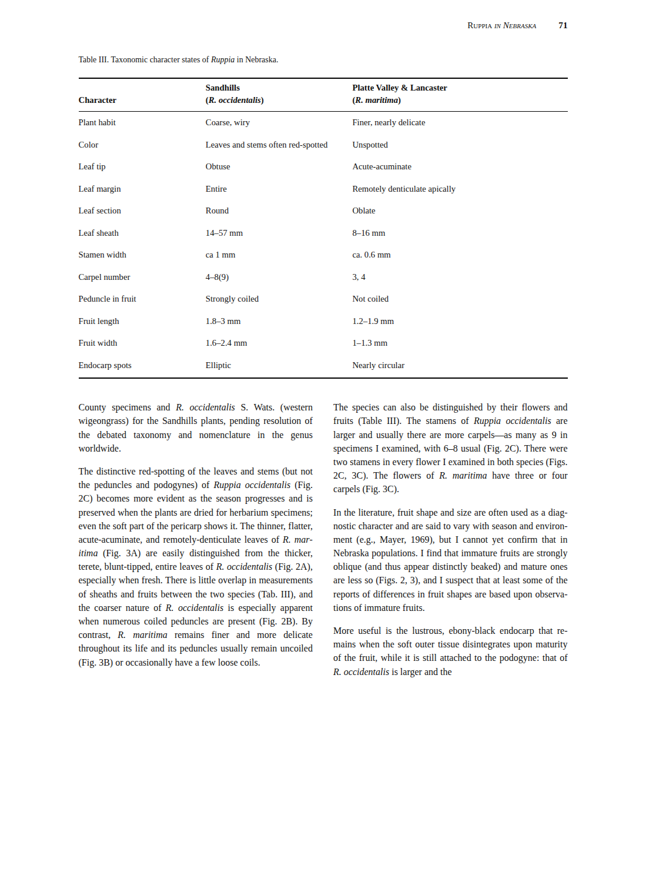Ruppia in Nebraska 71
Table III. Taxonomic character states of Ruppia in Nebraska.
| Character | Sandhills ( R. occidentalis ) | Platte Valley & Lancaster ( R. maritima ) |
| --- | --- | --- |
| Plant habit | Coarse, wiry | Finer, nearly delicate |
| Color | Leaves and stems often red-spotted | Unspotted |
| Leaf tip | Obtuse | Acute-acuminate |
| Leaf margin | Entire | Remotely denticulate apically |
| Leaf section | Round | Oblate |
| Leaf sheath | 14–57 mm | 8–16 mm |
| Stamen width | ca 1 mm | ca. 0.6 mm |
| Carpel number | 4–8(9) | 3, 4 |
| Peduncle in fruit | Strongly coiled | Not coiled |
| Fruit length | 1.8–3 mm | 1.2–1.9 mm |
| Fruit width | 1.6–2.4 mm | 1–1.3 mm |
| Endocarp spots | Elliptic | Nearly circular |
County specimens and R. occidentalis S. Wats. (western wigeongrass) for the Sandhills plants, pending resolution of the debated taxonomy and nomenclature in the genus worldwide.
The distinctive red-spotting of the leaves and stems (but not the peduncles and podogynes) of Ruppia occidentalis (Fig. 2C) becomes more evident as the season progresses and is preserved when the plants are dried for herbarium specimens; even the soft part of the pericarp shows it. The thinner, flatter, acute-acuminate, and remotely-denticulate leaves of R. maritima (Fig. 3A) are easily distinguished from the thicker, terete, blunt-tipped, entire leaves of R. occidentalis (Fig. 2A), especially when fresh. There is little overlap in measurements of sheaths and fruits between the two species (Tab. III), and the coarser nature of R. occidentalis is especially apparent when numerous coiled peduncles are present (Fig. 2B). By contrast, R. maritima remains finer and more delicate throughout its life and its peduncles usually remain uncoiled (Fig. 3B) or occasionally have a few loose coils.
The species can also be distinguished by their flowers and fruits (Table III). The stamens of Ruppia occidentalis are larger and usually there are more carpels—as many as 9 in specimens I examined, with 6–8 usual (Fig. 2C). There were two stamens in every flower I examined in both species (Figs. 2C, 3C). The flowers of R. maritima have three or four carpels (Fig. 3C).
In the literature, fruit shape and size are often used as a diagnostic character and are said to vary with season and environment (e.g., Mayer, 1969), but I cannot yet confirm that in Nebraska populations. I find that immature fruits are strongly oblique (and thus appear distinctly beaked) and mature ones are less so (Figs. 2, 3), and I suspect that at least some of the reports of differences in fruit shapes are based upon observations of immature fruits.
More useful is the lustrous, ebony-black endocarp that remains when the soft outer tissue disintegrates upon maturity of the fruit, while it is still attached to the podogyne: that of R. occidentalis is larger and the